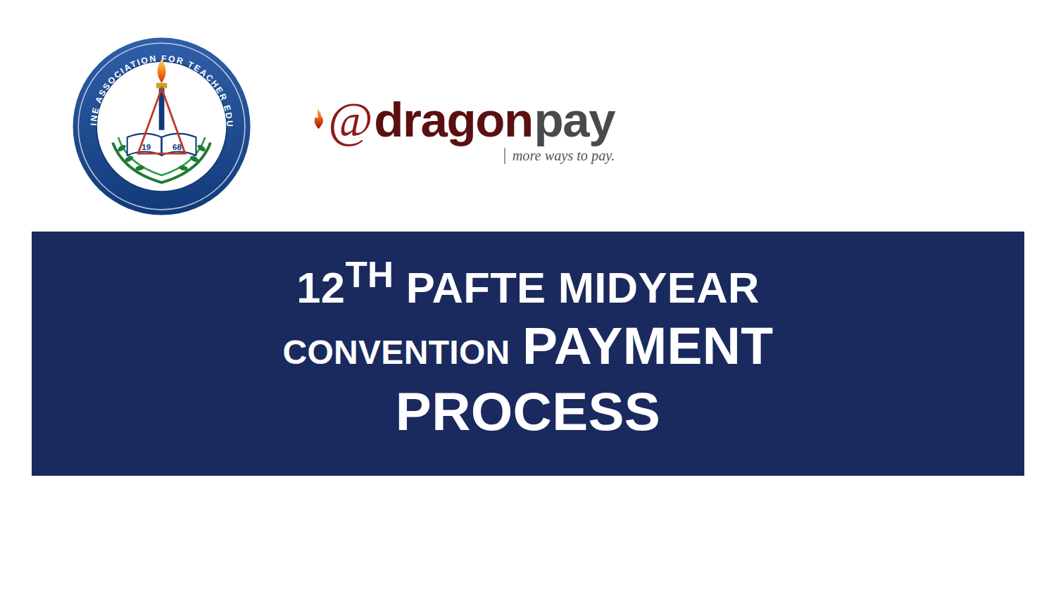PHILIPPINE ASSOCIATION FOR TEACHER EDUCATION 19 68
@dragon pay
more ways to pay.
12TH PAFTE MIDYEAR CONVENTION PAYMENT PROCESS